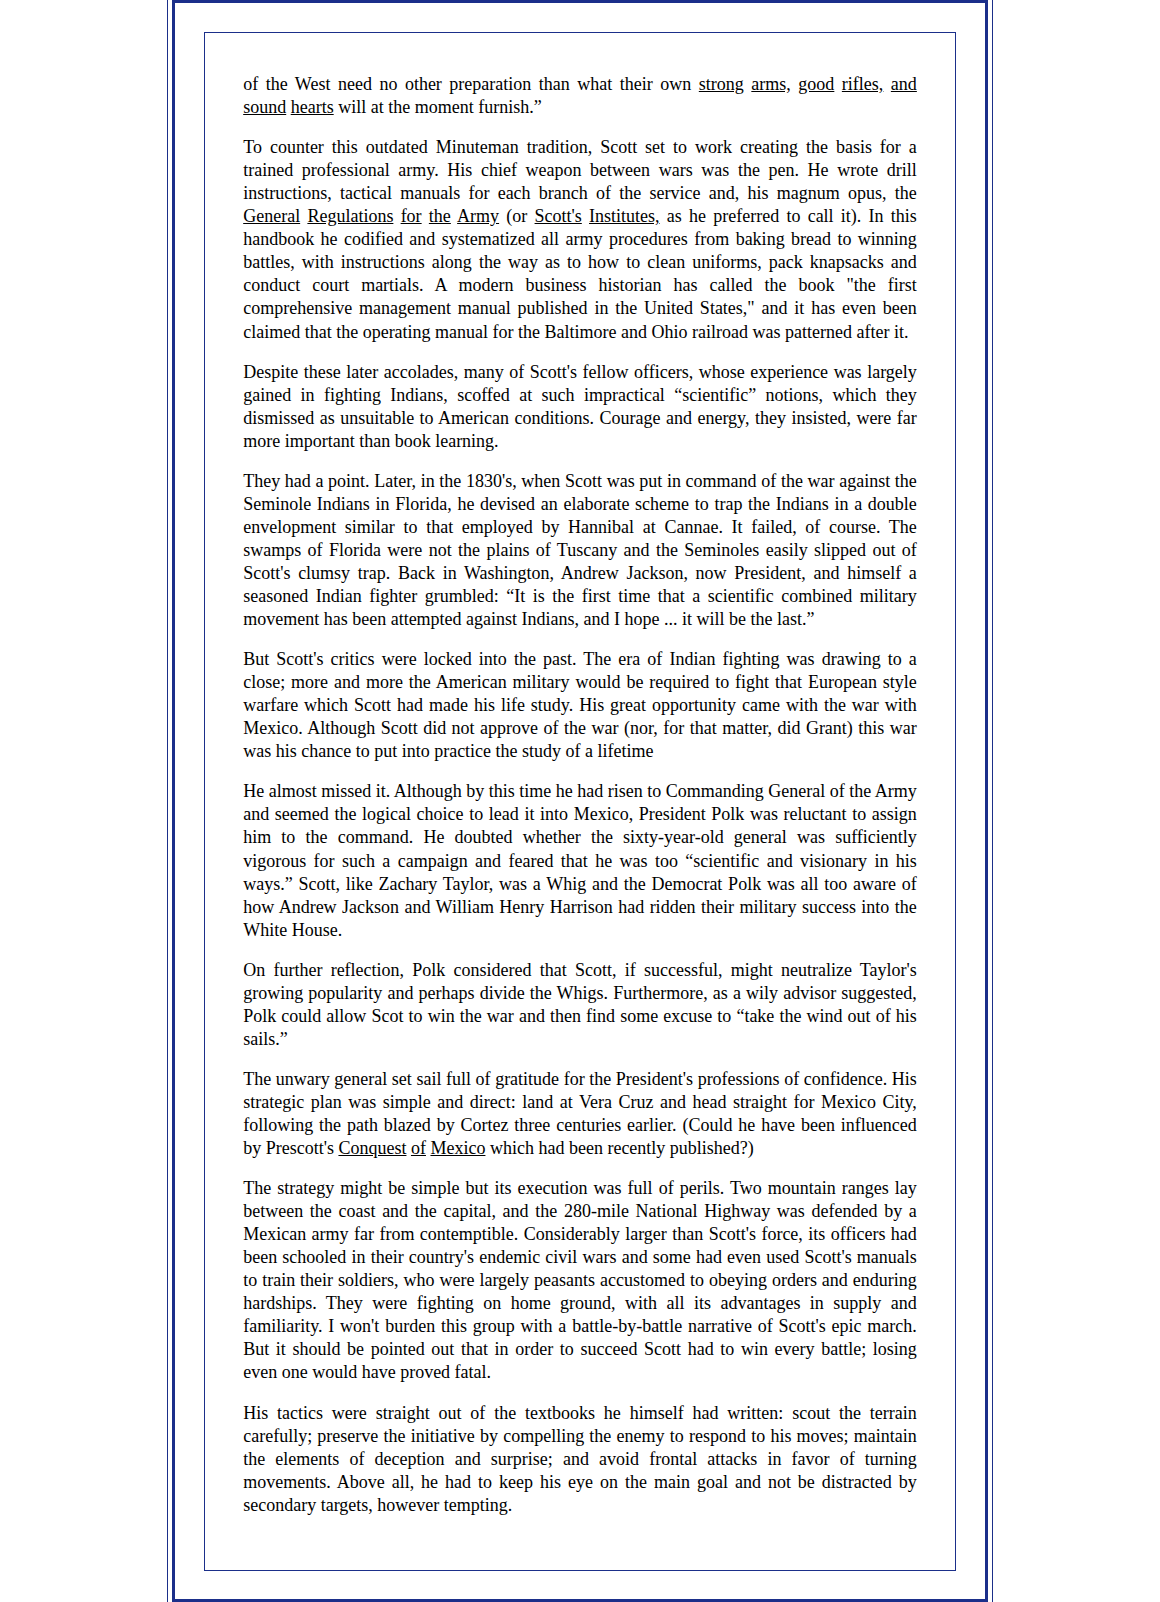of the West need no other preparation than what their own strong arms, good rifles, and sound hearts will at the moment furnish.”
To counter this outdated Minuteman tradition, Scott set to work creating the basis for a trained professional army. His chief weapon between wars was the pen. He wrote drill instructions, tactical manuals for each branch of the service and, his magnum opus, the General Regulations for the Army (or Scott's Institutes, as he preferred to call it). In this handbook he codified and systematized all army procedures from baking bread to winning battles, with instructions along the way as to how to clean uniforms, pack knapsacks and conduct court martials. A modern business historian has called the book "the first comprehensive management manual published in the United States," and it has even been claimed that the operating manual for the Baltimore and Ohio railroad was patterned after it.
Despite these later accolades, many of Scott's fellow officers, whose experience was largely gained in fighting Indians, scoffed at such impractical “scientific” notions, which they dismissed as unsuitable to American conditions. Courage and energy, they insisted, were far more important than book learning.
They had a point. Later, in the 1830's, when Scott was put in command of the war against the Seminole Indians in Florida, he devised an elaborate scheme to trap the Indians in a double envelopment similar to that employed by Hannibal at Cannae. It failed, of course. The swamps of Florida were not the plains of Tuscany and the Seminoles easily slipped out of Scott's clumsy trap. Back in Washington, Andrew Jackson, now President, and himself a seasoned Indian fighter grumbled: “It is the first time that a scientific combined military movement has been attempted against Indians, and I hope ... it will be the last.”
But Scott's critics were locked into the past. The era of Indian fighting was drawing to a close; more and more the American military would be required to fight that European style warfare which Scott had made his life study. His great opportunity came with the war with Mexico. Although Scott did not approve of the war (nor, for that matter, did Grant) this war was his chance to put into practice the study of a lifetime
He almost missed it. Although by this time he had risen to Commanding General of the Army and seemed the logical choice to lead it into Mexico, President Polk was reluctant to assign him to the command. He doubted whether the sixty-year-old general was sufficiently vigorous for such a campaign and feared that he was too “scientific and visionary in his ways.” Scott, like Zachary Taylor, was a Whig and the Democrat Polk was all too aware of how Andrew Jackson and William Henry Harrison had ridden their military success into the White House.
On further reflection, Polk considered that Scott, if successful, might neutralize Taylor's growing popularity and perhaps divide the Whigs. Furthermore, as a wily advisor suggested, Polk could allow Scot to win the war and then find some excuse to “take the wind out of his sails.”
The unwary general set sail full of gratitude for the President's professions of confidence. His strategic plan was simple and direct: land at Vera Cruz and head straight for Mexico City, following the path blazed by Cortez three centuries earlier. (Could he have been influenced by Prescott's Conquest of Mexico which had been recently published?)
The strategy might be simple but its execution was full of perils. Two mountain ranges lay between the coast and the capital, and the 280-mile National Highway was defended by a Mexican army far from contemptible. Considerably larger than Scott's force, its officers had been schooled in their country's endemic civil wars and some had even used Scott's manuals to train their soldiers, who were largely peasants accustomed to obeying orders and enduring hardships. They were fighting on home ground, with all its advantages in supply and familiarity. I won't burden this group with a battle-by-battle narrative of Scott's epic march. But it should be pointed out that in order to succeed Scott had to win every battle; losing even one would have proved fatal.
His tactics were straight out of the textbooks he himself had written: scout the terrain carefully; preserve the initiative by compelling the enemy to respond to his moves; maintain the elements of deception and surprise; and avoid frontal attacks in favor of turning movements. Above all, he had to keep his eye on the main goal and not be distracted by secondary targets, however tempting.